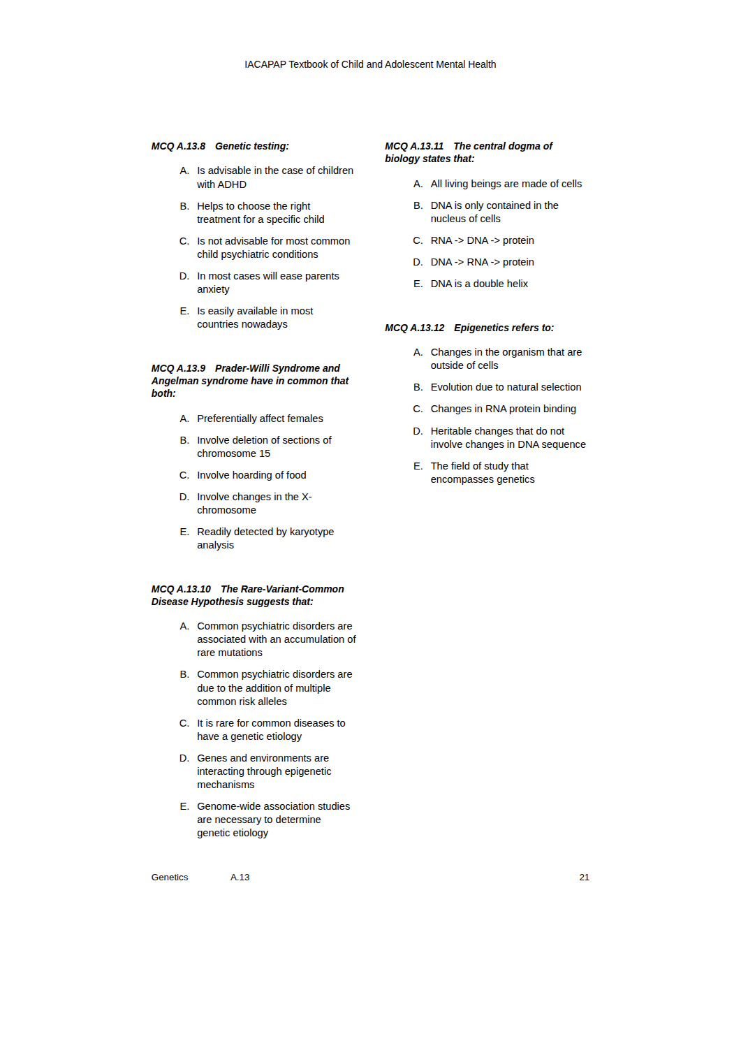IACAPAP Textbook of Child and Adolescent Mental Health
MCQ A.13.8 Genetic testing:
Is advisable in the case of children with ADHD
Helps to choose the right treatment for a specific child
Is not advisable for most common child psychiatric conditions
In most cases will ease parents anxiety
Is easily available in most countries nowadays
MCQ A.13.9 Prader-Willi Syndrome and Angelman syndrome have in common that both:
Preferentially affect females
Involve deletion of sections of chromosome 15
Involve hoarding of food
Involve changes in the X-chromosome
Readily detected by karyotype analysis
MCQ A.13.10 The Rare-Variant-Common Disease Hypothesis suggests that:
Common psychiatric disorders are associated with an accumulation of rare mutations
Common psychiatric disorders are due to the addition of multiple common risk alleles
It is rare for common diseases to have a genetic etiology
Genes and environments are interacting through epigenetic mechanisms
Genome-wide association studies are necessary to determine genetic etiology
MCQ A.13.11 The central dogma of biology states that:
All living beings are made of cells
DNA is only contained in the nucleus of cells
RNA -> DNA -> protein
DNA -> RNA -> protein
DNA is a double helix
MCQ A.13.12 Epigenetics refers to:
Changes in the organism that are outside of cells
Evolution due to natural selection
Changes in RNA protein binding
Heritable changes that do not involve changes in DNA sequence
The field of study that encompasses genetics
Genetics A.13
21